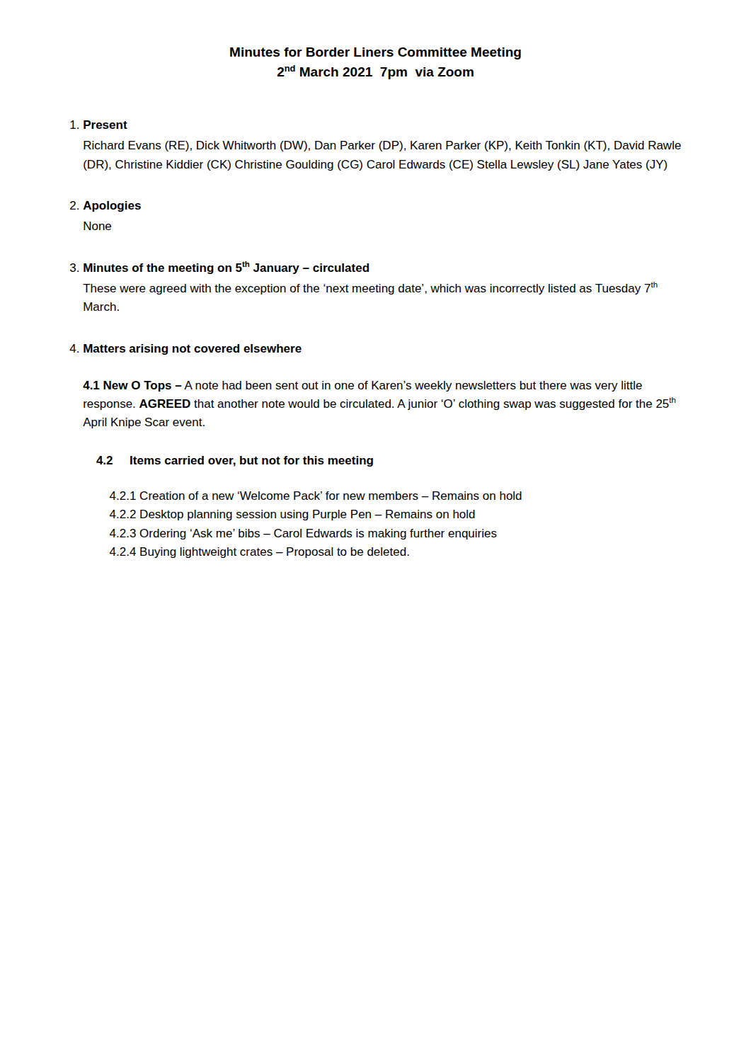Minutes for Border Liners Committee Meeting2nd March 2021 7pm via Zoom
Present
Richard Evans (RE), Dick Whitworth (DW), Dan Parker (DP), Karen Parker (KP), Keith Tonkin (KT), David Rawle (DR), Christine Kiddier (CK) Christine Goulding (CG) Carol Edwards (CE) Stella Lewsley (SL) Jane Yates (JY)
Apologies
None
Minutes of the meeting on 5th January – circulated
These were agreed with the exception of the ‘next meeting date’, which was incorrectly listed as Tuesday 7th March.
Matters arising not covered elsewhere
4.1 New O Tops – A note had been sent out in one of Karen’s weekly newsletters but there was very little response. AGREED that another note would be circulated. A junior ‘O’ clothing swap was suggested for the 25th April Knipe Scar event.
4.2 Items carried over, but not for this meeting
4.2.1 Creation of a new ‘Welcome Pack’ for new members – Remains on hold
4.2.2 Desktop planning session using Purple Pen – Remains on hold
4.2.3 Ordering ‘Ask me’ bibs – Carol Edwards is making further enquiries
4.2.4 Buying lightweight crates – Proposal to be deleted.